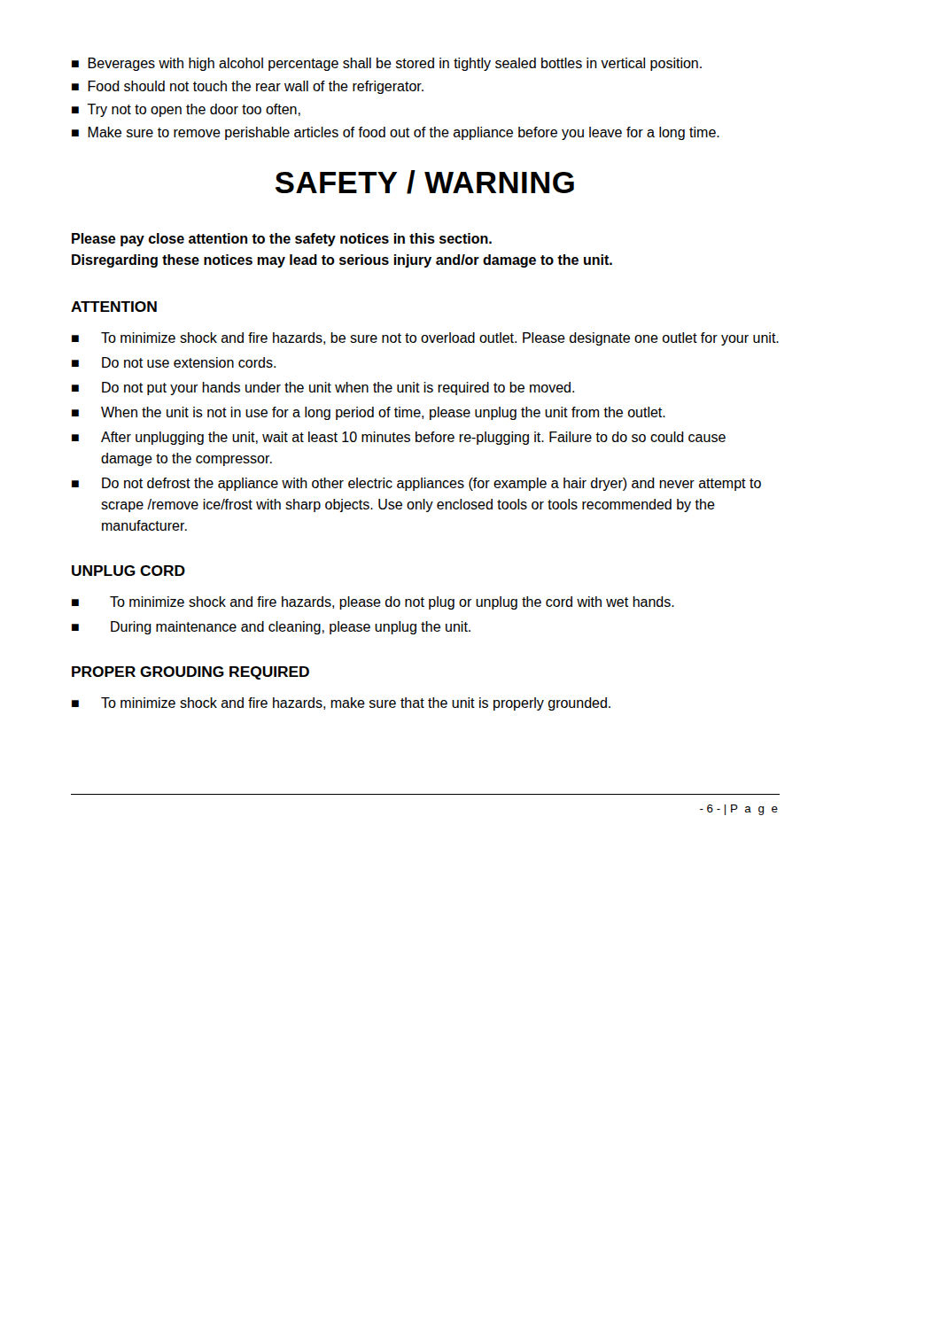■ Beverages with high alcohol percentage shall be stored in tightly sealed bottles in vertical position.
■ Food should not touch the rear wall of the refrigerator.
■ Try not to open the door too often,
■ Make sure to remove perishable articles of food out of the appliance before you leave for a long time.
SAFETY / WARNING
Please pay close attention to the safety notices in this section.
Disregarding these notices may lead to serious injury and/or damage to the unit.
ATTENTION
To minimize shock and fire hazards, be sure not to overload outlet. Please designate one outlet for your unit.
Do not use extension cords.
Do not put your hands under the unit when the unit is required to be moved.
When the unit is not in use for a long period of time, please unplug the unit from the outlet.
After unplugging the unit, wait at least 10 minutes before re-plugging it. Failure to do so could cause damage to the compressor.
Do not defrost the appliance with other electric appliances (for example a hair dryer) and never attempt to scrape /remove ice/frost with sharp objects. Use only enclosed tools or tools recommended by the manufacturer.
UNPLUG CORD
To minimize shock and fire hazards, please do not plug or unplug the cord with wet hands.
During maintenance and cleaning, please unplug the unit.
PROPER GROUDING REQUIRED
To minimize shock and fire hazards, make sure that the unit is properly grounded.
- 6 - | P a g e